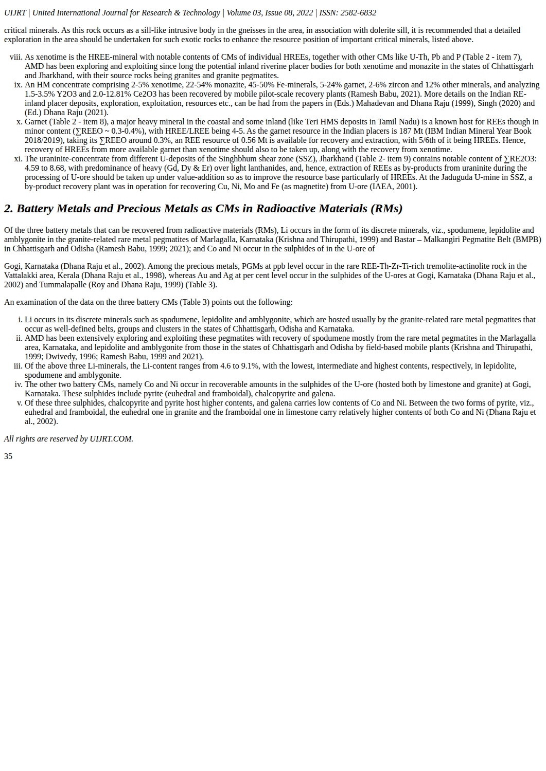UIJRT | United International Journal for Research & Technology | Volume 03, Issue 08, 2022 | ISSN: 2582-6832
critical minerals. As this rock occurs as a sill-like intrusive body in the gneisses in the area, in association with dolerite sill, it is recommended that a detailed exploration in the area should be undertaken for such exotic rocks to enhance the resource position of important critical minerals, listed above.
As xenotime is the HREE-mineral with notable contents of CMs of individual HREEs, together with other CMs like U-Th, Pb and P (Table 2 - item 7), AMD has been exploring and exploiting since long the potential inland riverine placer bodies for both xenotime and monazite in the states of Chhattisgarh and Jharkhand, with their source rocks being granites and granite pegmatites.
An HM concentrate comprising 2-5% xenotime, 22-54% monazite, 45-50% Fe-minerals, 5-24% garnet, 2-6% zircon and 12% other minerals, and analyzing 1.5-3.5% Y2O3 and 2.0-12.81% Ce2O3 has been recovered by mobile pilot-scale recovery plants (Ramesh Babu, 2021). More details on the Indian RE-inland placer deposits, exploration, exploitation, resources etc., can be had from the papers in (Eds.) Mahadevan and Dhana Raju (1999), Singh (2020) and (Ed.) Dhana Raju (2021).
Garnet (Table 2 - item 8), a major heavy mineral in the coastal and some inland (like Teri HMS deposits in Tamil Nadu) is a known host for REEs though in minor content (∑REEO ~ 0.3-0.4%), with HREE/LREE being 4-5. As the garnet resource in the Indian placers is 187 Mt (IBM Indian Mineral Year Book 2018/2019), taking its ∑REEO around 0.3%, an REE resource of 0.56 Mt is available for recovery and extraction, with 5/6th of it being HREEs. Hence, recovery of HREEs from more available garnet than xenotime should also to be taken up, along with the recovery from xenotime.
The uraninite-concentrate from different U-deposits of the Singhbhum shear zone (SSZ), Jharkhand (Table 2- item 9) contains notable content of ∑RE2O3: 4.59 to 8.68, with predominance of heavy (Gd, Dy & Er) over light lanthanides, and, hence, extraction of REEs as by-products from uraninite during the processing of U-ore should be taken up under value-addition so as to improve the resource base particularly of HREEs. At the Jaduguda U-mine in SSZ, a by-product recovery plant was in operation for recovering Cu, Ni, Mo and Fe (as magnetite) from U-ore (IAEA, 2001).
2. Battery Metals and Precious Metals as CMs in Radioactive Materials (RMs)
Of the three battery metals that can be recovered from radioactive materials (RMs), Li occurs in the form of its discrete minerals, viz., spodumene, lepidolite and amblygonite in the granite-related rare metal pegmatites of Marlagalla, Karnataka (Krishna and Thirupathi, 1999) and Bastar – Malkangiri Pegmatite Belt (BMPB) in Chhattisgarh and Odisha (Ramesh Babu, 1999; 2021); and Co and Ni occur in the sulphides of in the U-ore of
Gogi, Karnataka (Dhana Raju et al., 2002). Among the precious metals, PGMs at ppb level occur in the rare REE-Th-Zr-Ti-rich tremolite-actinolite rock in the Vattalakki area, Kerala (Dhana Raju et al., 1998), whereas Au and Ag at per cent level occur in the sulphides of the U-ores at Gogi, Karnataka (Dhana Raju et al., 2002) and Tummalapalle (Roy and Dhana Raju, 1999) (Table 3).
An examination of the data on the three battery CMs (Table 3) points out the following:
Li occurs in its discrete minerals such as spodumene, lepidolite and amblygonite, which are hosted usually by the granite-related rare metal pegmatites that occur as well-defined belts, groups and clusters in the states of Chhattisgarh, Odisha and Karnataka.
AMD has been extensively exploring and exploiting these pegmatites with recovery of spodumene mostly from the rare metal pegmatites in the Marlagalla area, Karnataka, and lepidolite and amblygonite from those in the states of Chhattisgarh and Odisha by field-based mobile plants (Krishna and Thirupathi, 1999; Dwivedy, 1996; Ramesh Babu, 1999 and 2021).
Of the above three Li-minerals, the Li-content ranges from 4.6 to 9.1%, with the lowest, intermediate and highest contents, respectively, in lepidolite, spodumene and amblygonite.
The other two battery CMs, namely Co and Ni occur in recoverable amounts in the sulphides of the U-ore (hosted both by limestone and granite) at Gogi, Karnataka. These sulphides include pyrite (euhedral and framboidal), chalcopyrite and galena.
Of these three sulphides, chalcopyrite and pyrite host higher contents, and galena carries low contents of Co and Ni. Between the two forms of pyrite, viz., euhedral and framboidal, the euhedral one in granite and the framboidal one in limestone carry relatively higher contents of both Co and Ni (Dhana Raju et al., 2002).
All rights are reserved by UIJRT.COM.
35